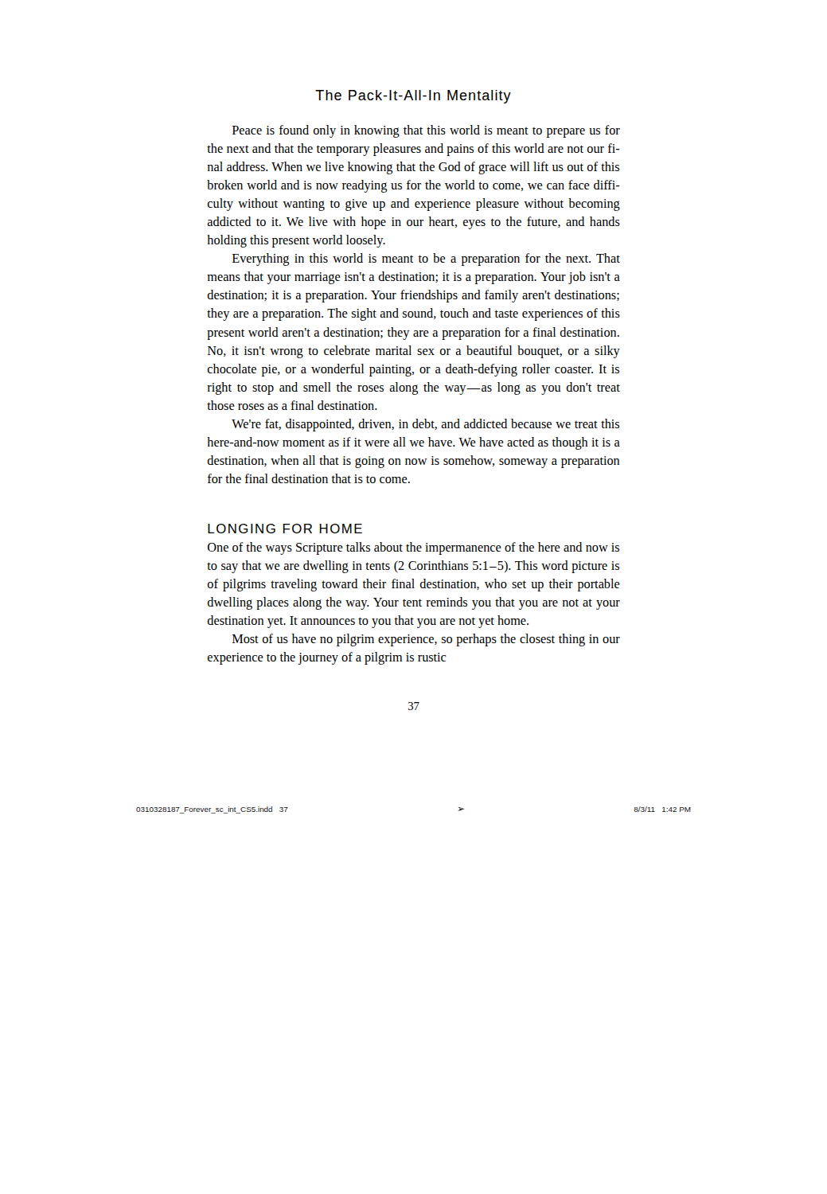The Pack-It-All-In Mentality
Peace is found only in knowing that this world is meant to prepare us for the next and that the temporary pleasures and pains of this world are not our final address. When we live knowing that the God of grace will lift us out of this broken world and is now readying us for the world to come, we can face difficulty without wanting to give up and experience pleasure without becoming addicted to it. We live with hope in our heart, eyes to the future, and hands holding this present world loosely.
Everything in this world is meant to be a preparation for the next. That means that your marriage isn't a destination; it is a preparation. Your job isn't a destination; it is a preparation. Your friendships and family aren't destinations; they are a preparation. The sight and sound, touch and taste experiences of this present world aren't a destination; they are a preparation for a final destination. No, it isn't wrong to celebrate marital sex or a beautiful bouquet, or a silky chocolate pie, or a wonderful painting, or a death-defying roller coaster. It is right to stop and smell the roses along the way — as long as you don't treat those roses as a final destination.
We're fat, disappointed, driven, in debt, and addicted because we treat this here-and-now moment as if it were all we have. We have acted as though it is a destination, when all that is going on now is somehow, someway a preparation for the final destination that is to come.
Longing for Home
One of the ways Scripture talks about the impermanence of the here and now is to say that we are dwelling in tents (2 Corinthians 5:1 – 5). This word picture is of pilgrims traveling toward their final destination, who set up their portable dwelling places along the way. Your tent reminds you that you are not at your destination yet. It announces to you that you are not yet home.
Most of us have no pilgrim experience, so perhaps the closest thing in our experience to the journey of a pilgrim is rustic
37
0310328187_Forever_sc_int_CS5.indd 37 ➢ 8/3/11 1:42 PM